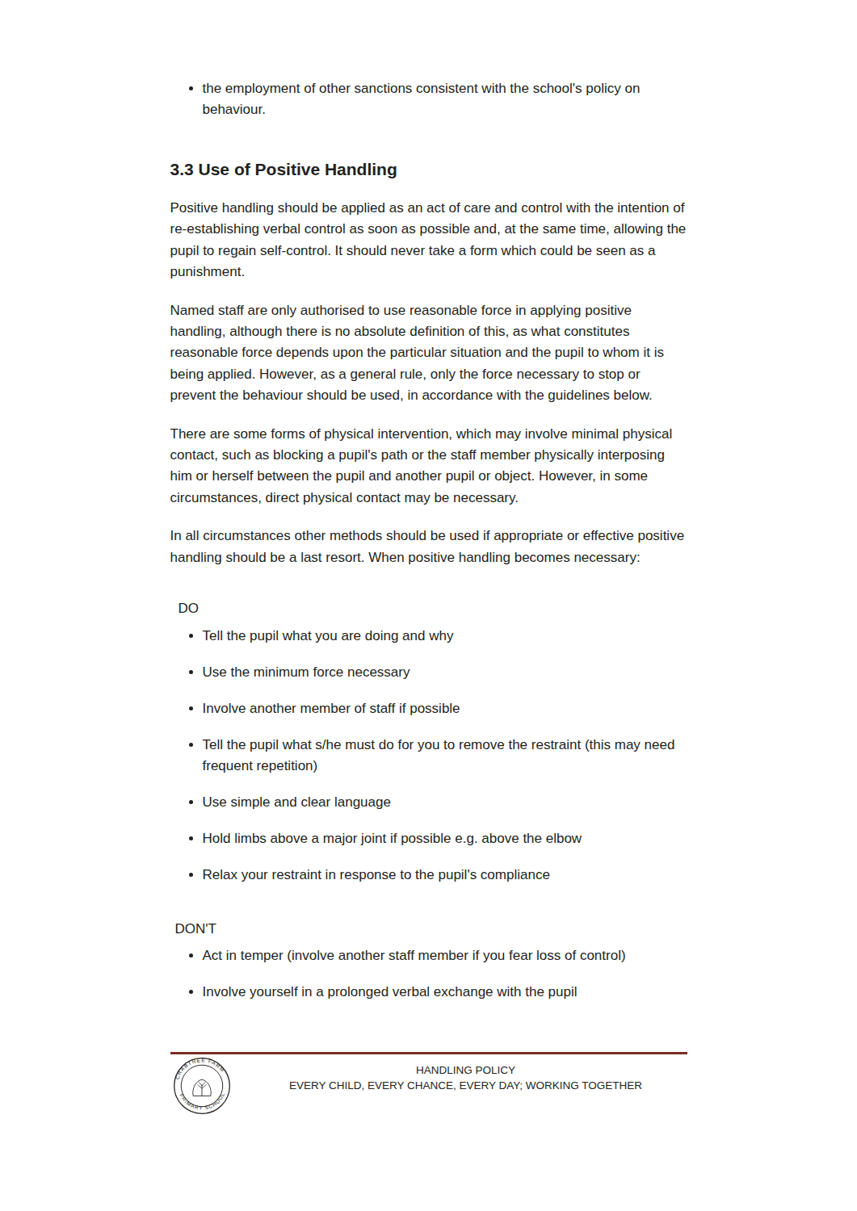the employment of other sanctions consistent with the school's policy on behaviour.
3.3 Use of Positive Handling
Positive handling should be applied as an act of care and control with the intention of re-establishing verbal control as soon as possible and, at the same time, allowing the pupil to regain self-control. It should never take a form which could be seen as a punishment.
Named staff are only authorised to use reasonable force in applying positive handling, although there is no absolute definition of this, as what constitutes reasonable force depends upon the particular situation and the pupil to whom it is being applied. However, as a general rule, only the force necessary to stop or prevent the behaviour should be used, in accordance with the guidelines below.
There are some forms of physical intervention, which may involve minimal physical contact, such as blocking a pupil's path or the staff member physically interposing him or herself between the pupil and another pupil or object. However, in some circumstances, direct physical contact may be necessary.
In all circumstances other methods should be used if appropriate or effective positive handling should be a last resort. When positive handling becomes necessary:
DO
Tell the pupil what you are doing and why
Use the minimum force necessary
Involve another member of staff if possible
Tell the pupil what s/he must do for you to remove the restraint (this may need frequent repetition)
Use simple and clear language
Hold limbs above a major joint if possible e.g. above the elbow
Relax your restraint in response to the pupil's compliance
DON'T
Act in temper (involve another staff member if you fear loss of control)
Involve yourself in a prolonged verbal exchange with the pupil
CRABTREE FARM PRIMARY SCHOOL
HANDLING POLICY
EVERY CHILD, EVERY CHANCE, EVERY DAY; WORKING TOGETHER